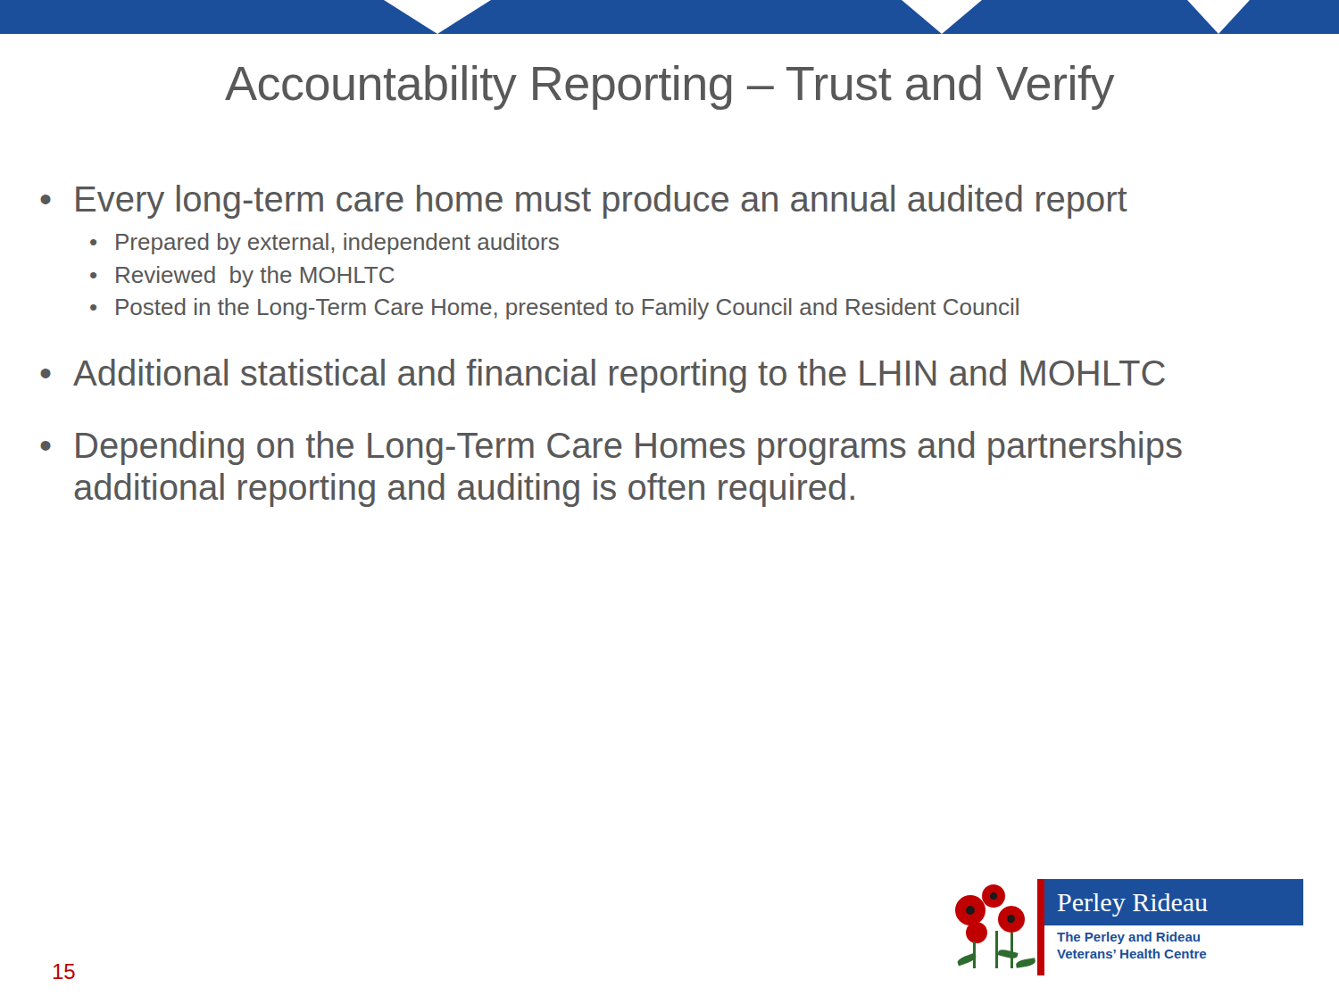Accountability Reporting – Trust and Verify
Every long-term care home must produce an annual audited report
Prepared by external, independent auditors
Reviewed by the MOHLTC
Posted in the Long-Term Care Home, presented to Family Council and Resident Council
Additional statistical and financial reporting to the LHIN and MOHLTC
Depending on the Long-Term Care Homes programs and partnerships additional reporting and auditing is often required.
15
Perley Rideau
The Perley and Rideau
Veterans’ Health Centre